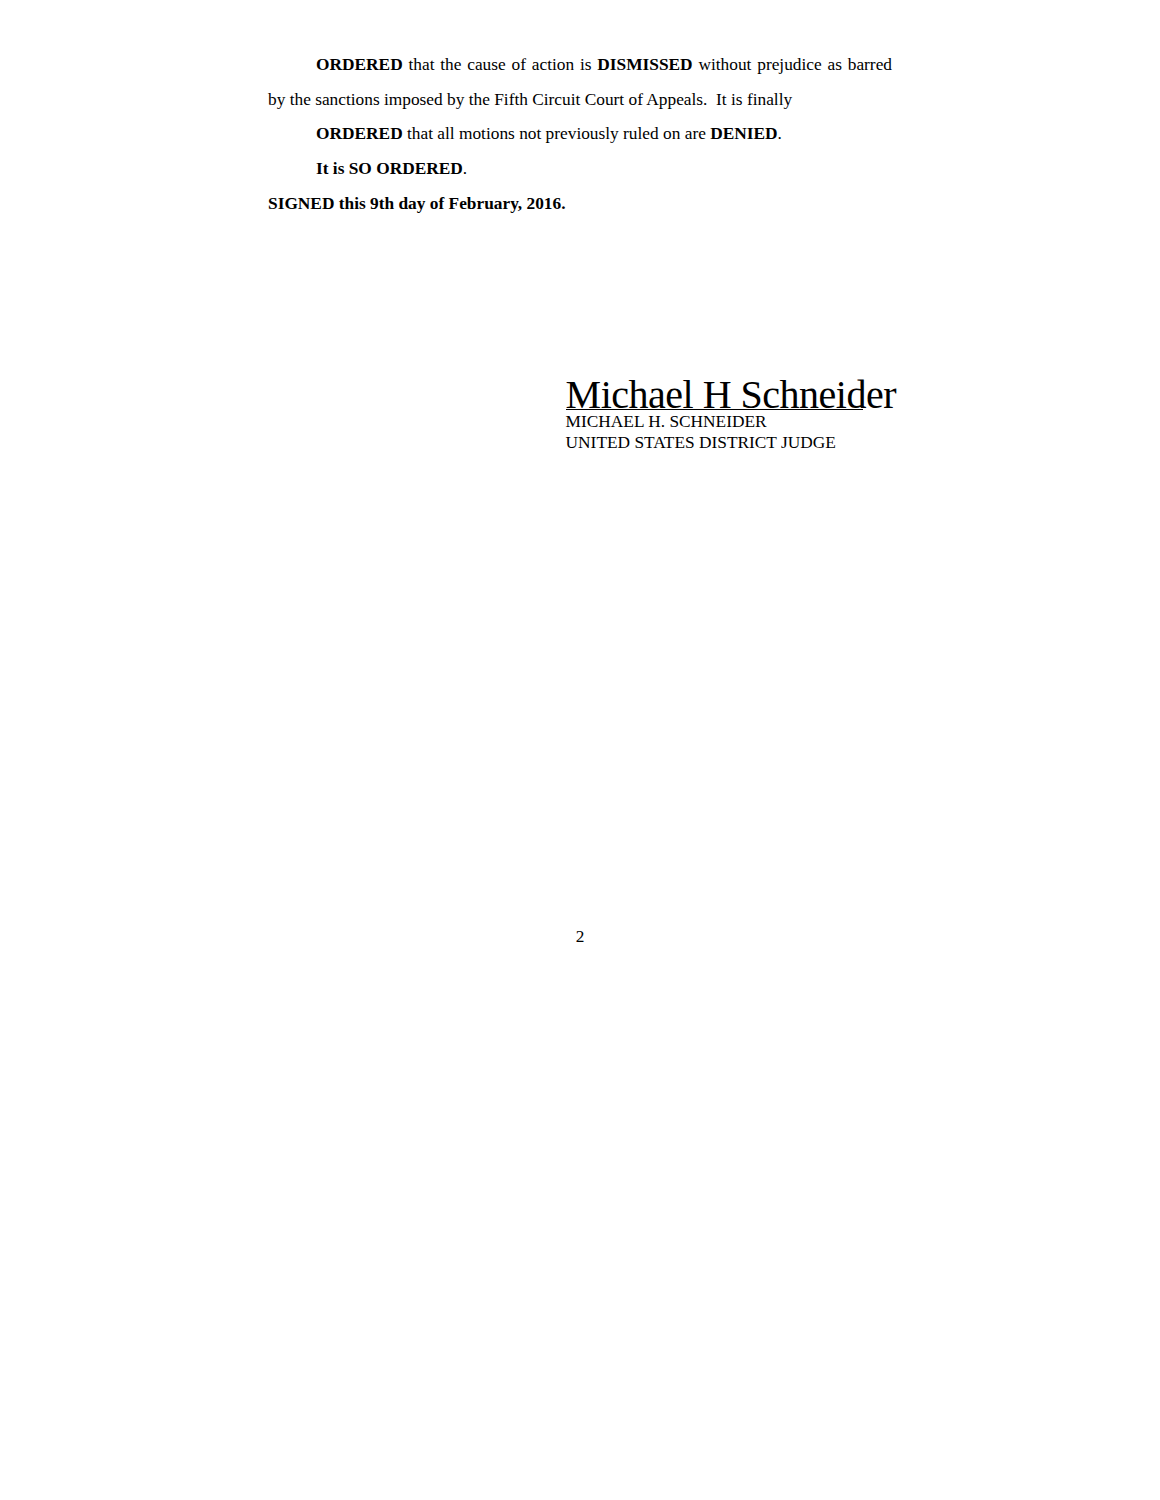ORDERED that the cause of action is DISMISSED without prejudice as barred by the sanctions imposed by the Fifth Circuit Court of Appeals. It is finally
ORDERED that all motions not previously ruled on are DENIED.
It is SO ORDERED.
SIGNED this 9th day of February, 2016.
Michael H Schneider
MICHAEL H. SCHNEIDER
UNITED STATES DISTRICT JUDGE
2